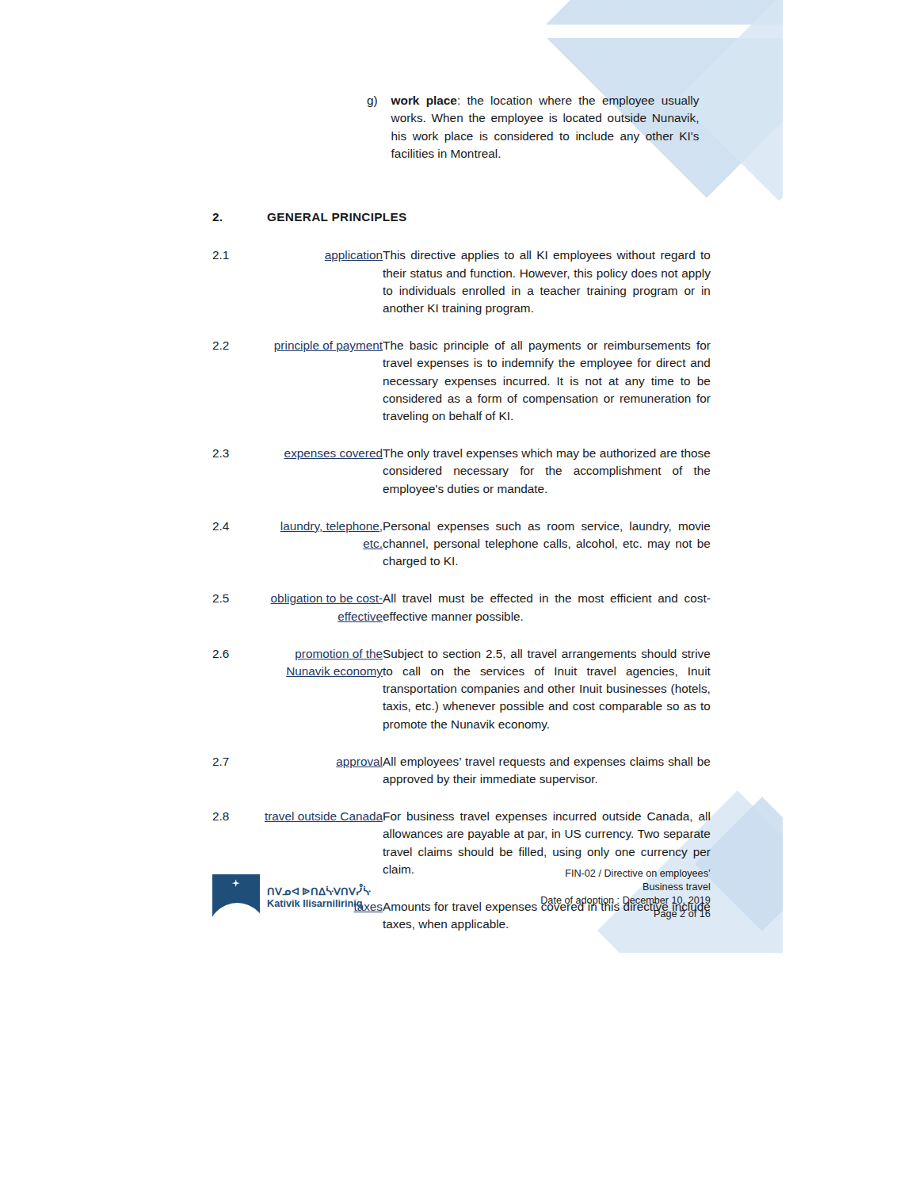g) work place: the location where the employee usually works. When the employee is located outside Nunavik, his work place is considered to include any other KI's facilities in Montreal.
2. GENERAL PRINCIPLES
| 2.1 | application | This directive applies to all KI employees without regard to their status and function. However, this policy does not apply to individuals enrolled in a teacher training program or in another KI training program. |
| 2.2 | principle of payment | The basic principle of all payments or reimbursements for travel expenses is to indemnify the employee for direct and necessary expenses incurred. It is not at any time to be considered as a form of compensation or remuneration for traveling on behalf of KI. |
| 2.3 | expenses covered | The only travel expenses which may be authorized are those considered necessary for the accomplishment of the employee's duties or mandate. |
| 2.4 | laundry, telephone, etc. | Personal expenses such as room service, laundry, movie channel, personal telephone calls, alcohol, etc. may not be charged to KI. |
| 2.5 | obligation to be cost-effective | All travel must be effected in the most efficient and cost-effective manner possible. |
| 2.6 | promotion of the Nunavik economy | Subject to section 2.5, all travel arrangements should strive to call on the services of Inuit travel agencies, Inuit transportation companies and other Inuit businesses (hotels, taxis, etc.) whenever possible and cost comparable so as to promote the Nunavik economy. |
| 2.7 | approval | All employees’ travel requests and expenses claims shall be approved by their immediate supervisor. |
| 2.8 | travel outside Canada | For business travel expenses incurred outside Canada, all allowances are payable at par, in US currency. Two separate travel claims should be filled, using only one currency per claim. |
| 2.9 | taxes | Amounts for travel expenses covered in this directive include taxes, when applicable. |
ᑎᐯᓄᐊ ᐉᑎᐃᔃᐯᑎᐯᓮᔃ
Kativik Ilisarniliriniq
FIN-02 / Directive on employees’
Business travel
Date of adoption : December 10, 2019
Page 2 of 16